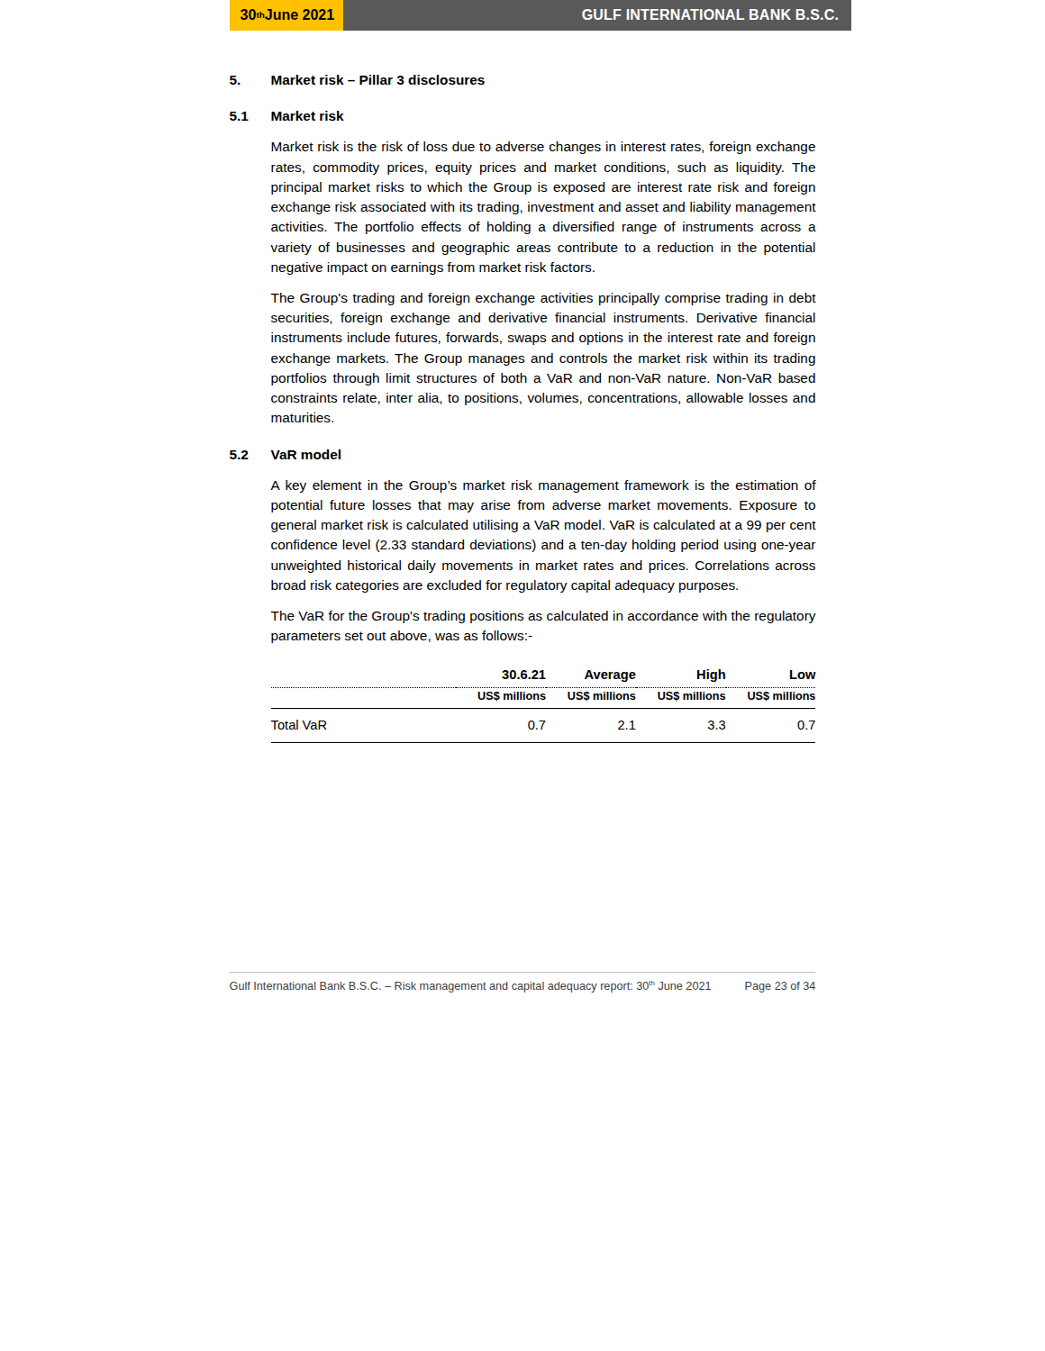30th June 2021
GULF INTERNATIONAL BANK B.S.C.
5.
Market risk – Pillar 3 disclosures
5.1
Market risk
Market risk is the risk of loss due to adverse changes in interest rates, foreign exchange rates, commodity prices, equity prices and market conditions, such as liquidity. The principal market risks to which the Group is exposed are interest rate risk and foreign exchange risk associated with its trading, investment and asset and liability management activities. The portfolio effects of holding a diversified range of instruments across a variety of businesses and geographic areas contribute to a reduction in the potential negative impact on earnings from market risk factors.
The Group's trading and foreign exchange activities principally comprise trading in debt securities, foreign exchange and derivative financial instruments. Derivative financial instruments include futures, forwards, swaps and options in the interest rate and foreign exchange markets. The Group manages and controls the market risk within its trading portfolios through limit structures of both a VaR and non-VaR nature. Non-VaR based constraints relate, inter alia, to positions, volumes, concentrations, allowable losses and maturities.
5.2
VaR model
A key element in the Group’s market risk management framework is the estimation of potential future losses that may arise from adverse market movements. Exposure to general market risk is calculated utilising a VaR model. VaR is calculated at a 99 per cent confidence level (2.33 standard deviations) and a ten-day holding period using one-year unweighted historical daily movements in market rates and prices. Correlations across broad risk categories are excluded for regulatory capital adequacy purposes.
The VaR for the Group's trading positions as calculated in accordance with the regulatory parameters set out above, was as follows:-
| | 30.6.21 | Average | High | Low |
| --- | --- | --- | --- | --- |
| | US$ millions | US$ millions | US$ millions | US$ millions |
| Total VaR | 0.7 | 2.1 | 3.3 | 0.7 |
Gulf International Bank B.S.C. – Risk management and capital adequacy report: 30th June 2021
Page 23 of 34